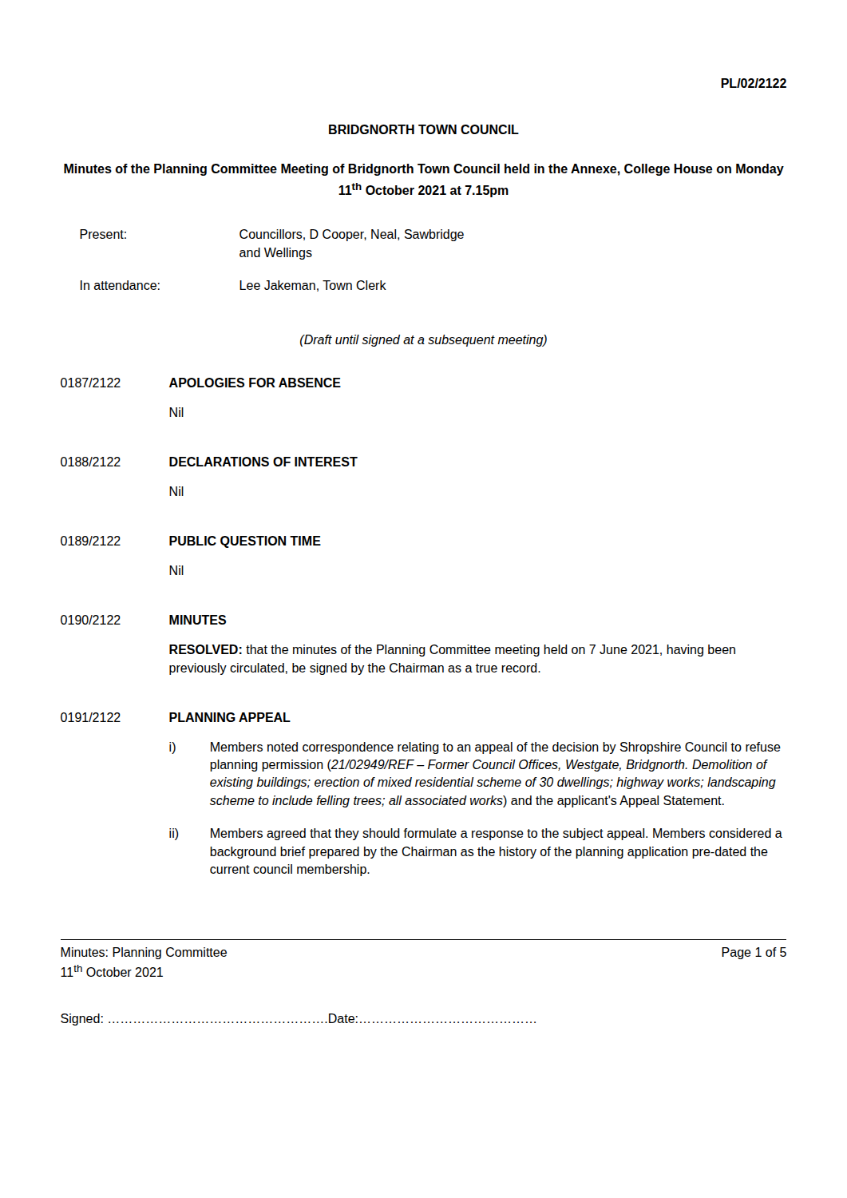PL/02/2122
BRIDGNORTH TOWN COUNCIL
Minutes of the Planning Committee Meeting of Bridgnorth Town Council held in the Annexe, College House on Monday 11th October 2021 at 7.15pm
| Present: | Councillors, D Cooper, Neal, Sawbridge and Wellings |
| In attendance: | Lee Jakeman, Town Clerk |
(Draft until signed at a subsequent meeting)
0187/2122
Apologies for Absence
Nil
0188/2122
Declarations of Interest
Nil
0189/2122
Public Question Time
Nil
0190/2122
Minutes
RESOLVED: that the minutes of the Planning Committee meeting held on 7 June 2021, having been previously circulated, be signed by the Chairman as a true record.
0191/2122
Planning Appeal
i) Members noted correspondence relating to an appeal of the decision by Shropshire Council to refuse planning permission (21/02949/REF – Former Council Offices, Westgate, Bridgnorth. Demolition of existing buildings; erection of mixed residential scheme of 30 dwellings; highway works; landscaping scheme to include felling trees; all associated works) and the applicant's Appeal Statement.
ii) Members agreed that they should formulate a response to the subject appeal. Members considered a background brief prepared by the Chairman as the history of the planning application pre-dated the current council membership.
Minutes: Planning Committee
11th October 2021
Page 1 of 5
Signed: …………………………………………….Date:……………………………………